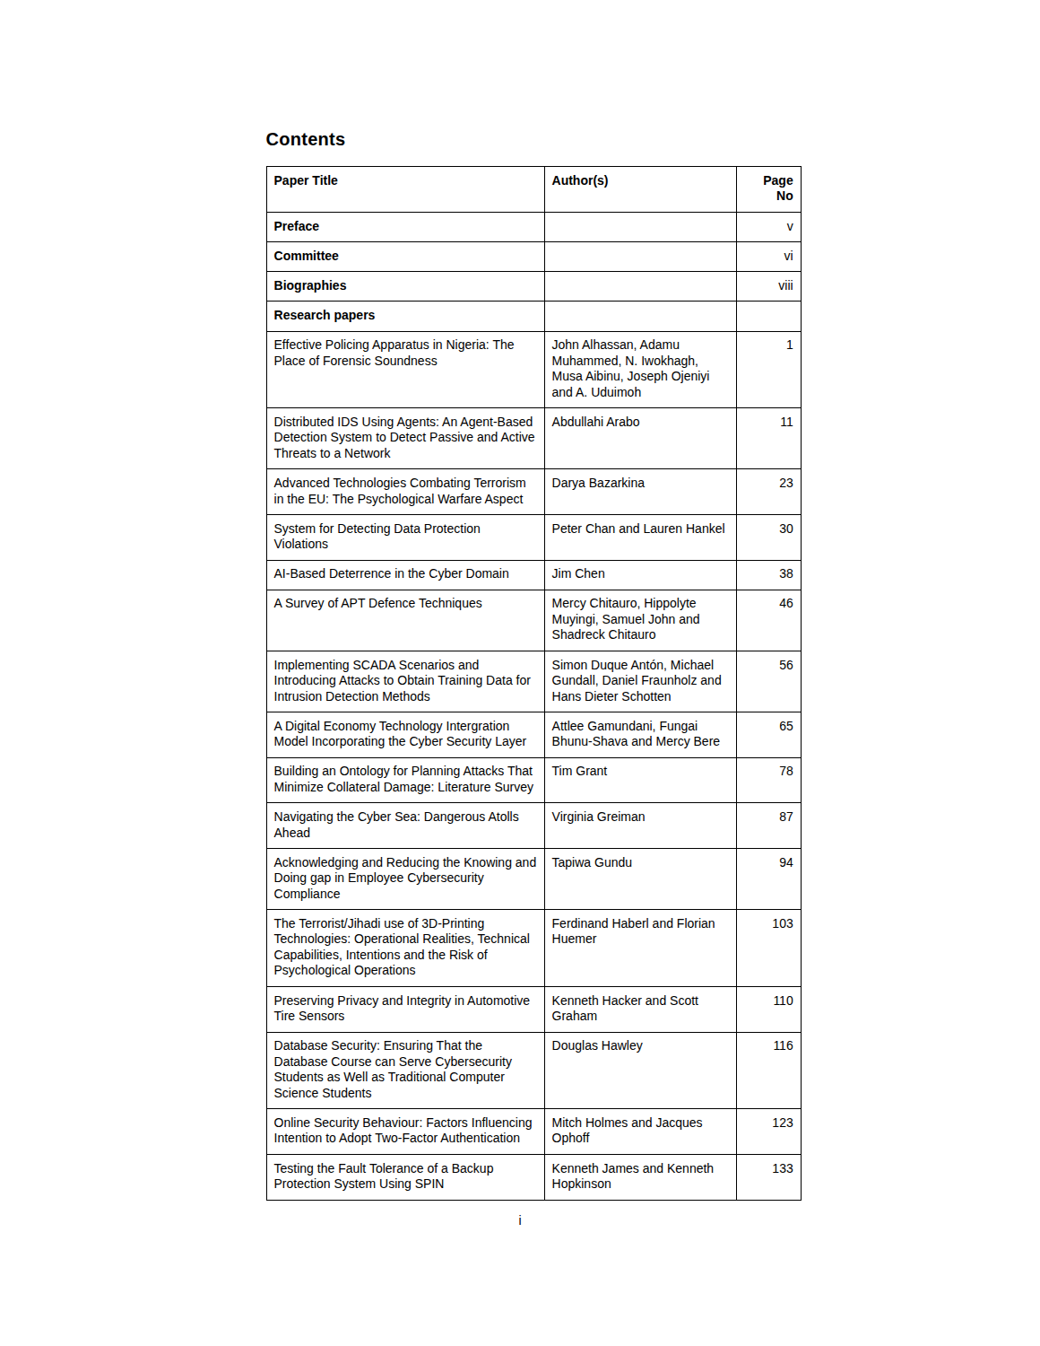Contents
| Paper Title | Author(s) | Page No |
| --- | --- | --- |
| Preface | | v |
| Committee | | vi |
| Biographies | | viii |
| Research papers | | |
| Effective Policing Apparatus in Nigeria: The Place of Forensic Soundness | John Alhassan, Adamu Muhammed, N. Iwokhagh, Musa Aibinu, Joseph Ojeniyi and A. Uduimoh | 1 |
| Distributed IDS Using Agents: An Agent-Based Detection System to Detect Passive and Active Threats to a Network | Abdullahi Arabo | 11 |
| Advanced Technologies Combating Terrorism in the EU: The Psychological Warfare Aspect | Darya Bazarkina | 23 |
| System for Detecting Data Protection Violations | Peter Chan and Lauren Hankel | 30 |
| AI-Based Deterrence in the Cyber Domain | Jim Chen | 38 |
| A Survey of APT Defence Techniques | Mercy Chitauro, Hippolyte Muyingi, Samuel John and Shadreck Chitauro | 46 |
| Implementing SCADA Scenarios and Introducing Attacks to Obtain Training Data for Intrusion Detection Methods | Simon Duque Antón, Michael Gundall, Daniel Fraunholz and Hans Dieter Schotten | 56 |
| A Digital Economy Technology Intergration Model Incorporating the Cyber Security Layer | Attlee Gamundani, Fungai Bhunu-Shava and Mercy Bere | 65 |
| Building an Ontology for Planning Attacks That Minimize Collateral Damage: Literature Survey | Tim Grant | 78 |
| Navigating the Cyber Sea: Dangerous Atolls Ahead | Virginia Greiman | 87 |
| Acknowledging and Reducing the Knowing and Doing gap in Employee Cybersecurity Compliance | Tapiwa Gundu | 94 |
| The Terrorist/Jihadi use of 3D-Printing Technologies: Operational Realities, Technical Capabilities, Intentions and the Risk of Psychological Operations | Ferdinand Haberl and Florian Huemer | 103 |
| Preserving Privacy and Integrity in Automotive Tire Sensors | Kenneth Hacker and Scott Graham | 110 |
| Database Security: Ensuring That the Database Course can Serve Cybersecurity Students as Well as Traditional Computer Science Students | Douglas Hawley | 116 |
| Online Security Behaviour: Factors Influencing Intention to Adopt Two-Factor Authentication | Mitch Holmes and Jacques Ophoff | 123 |
| Testing the Fault Tolerance of a Backup Protection System Using SPIN | Kenneth James and Kenneth Hopkinson | 133 |
i